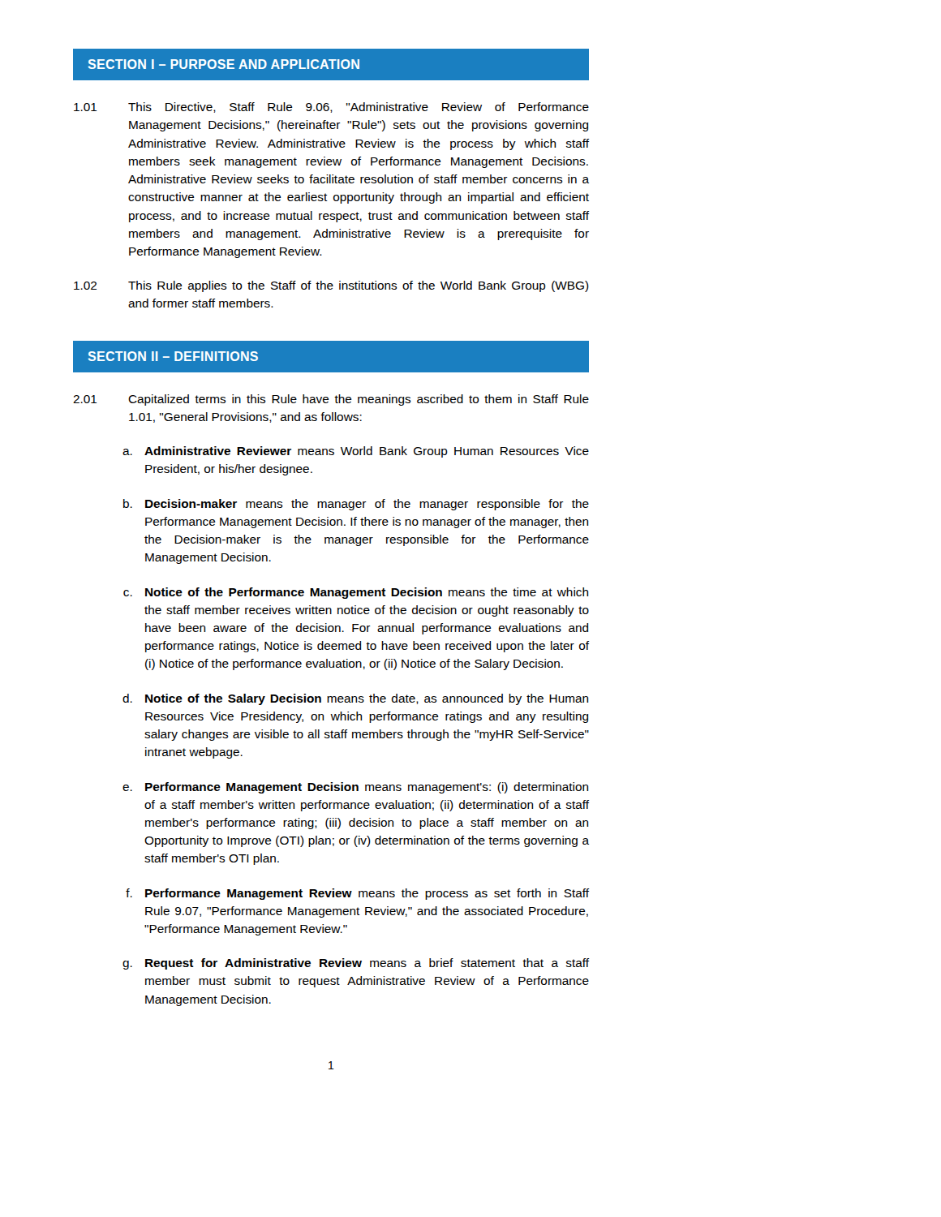SECTION I – PURPOSE AND APPLICATION
1.01
This Directive, Staff Rule 9.06, "Administrative Review of Performance Management Decisions," (hereinafter "Rule") sets out the provisions governing Administrative Review. Administrative Review is the process by which staff members seek management review of Performance Management Decisions. Administrative Review seeks to facilitate resolution of staff member concerns in a constructive manner at the earliest opportunity through an impartial and efficient process, and to increase mutual respect, trust and communication between staff members and management. Administrative Review is a prerequisite for Performance Management Review.
1.02
This Rule applies to the Staff of the institutions of the World Bank Group (WBG) and former staff members.
SECTION II – DEFINITIONS
2.01
Capitalized terms in this Rule have the meanings ascribed to them in Staff Rule 1.01, "General Provisions," and as follows:
Administrative Reviewer means World Bank Group Human Resources Vice President, or his/her designee.
Decision-maker means the manager of the manager responsible for the Performance Management Decision. If there is no manager of the manager, then the Decision-maker is the manager responsible for the Performance Management Decision.
Notice of the Performance Management Decision means the time at which the staff member receives written notice of the decision or ought reasonably to have been aware of the decision. For annual performance evaluations and performance ratings, Notice is deemed to have been received upon the later of (i) Notice of the performance evaluation, or (ii) Notice of the Salary Decision.
Notice of the Salary Decision means the date, as announced by the Human Resources Vice Presidency, on which performance ratings and any resulting salary changes are visible to all staff members through the "myHR Self-Service" intranet webpage.
Performance Management Decision means management's: (i) determination of a staff member's written performance evaluation; (ii) determination of a staff member's performance rating; (iii) decision to place a staff member on an Opportunity to Improve (OTI) plan; or (iv) determination of the terms governing a staff member's OTI plan.
Performance Management Review means the process as set forth in Staff Rule 9.07, "Performance Management Review," and the associated Procedure, "Performance Management Review."
Request for Administrative Review means a brief statement that a staff member must submit to request Administrative Review of a Performance Management Decision.
1